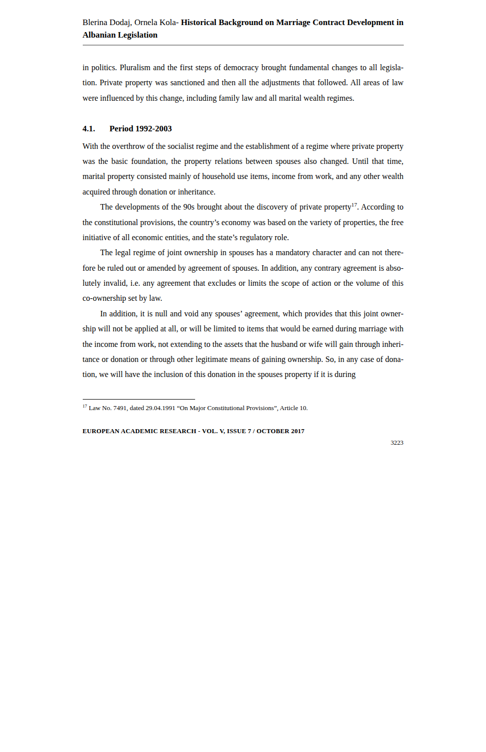Blerina Dodaj, Ornela Kola- Historical Background on Marriage Contract Development in Albanian Legislation
in politics. Pluralism and the first steps of democracy brought fundamental changes to all legislation. Private property was sanctioned and then all the adjustments that followed. All areas of law were influenced by this change, including family law and all marital wealth regimes.
4.1. Period 1992-2003
With the overthrow of the socialist regime and the establishment of a regime where private property was the basic foundation, the property relations between spouses also changed. Until that time, marital property consisted mainly of household use items, income from work, and any other wealth acquired through donation or inheritance.
The developments of the 90s brought about the discovery of private property17. According to the constitutional provisions, the country’s economy was based on the variety of properties, the free initiative of all economic entities, and the state’s regulatory role.
The legal regime of joint ownership in spouses has a mandatory character and can not therefore be ruled out or amended by agreement of spouses. In addition, any contrary agreement is absolutely invalid, i.e. any agreement that excludes or limits the scope of action or the volume of this co-ownership set by law.
In addition, it is null and void any spouses’ agreement, which provides that this joint ownership will not be applied at all, or will be limited to items that would be earned during marriage with the income from work, not extending to the assets that the husband or wife will gain through inheritance or donation or through other legitimate means of gaining ownership. So, in any case of donation, we will have the inclusion of this donation in the spouses property if it is during
17 Law No. 7491, dated 29.04.1991 “On Major Constitutional Provisions”, Article 10.
European Academic Research - Vol. V, Issue 7 / October 2017
3223